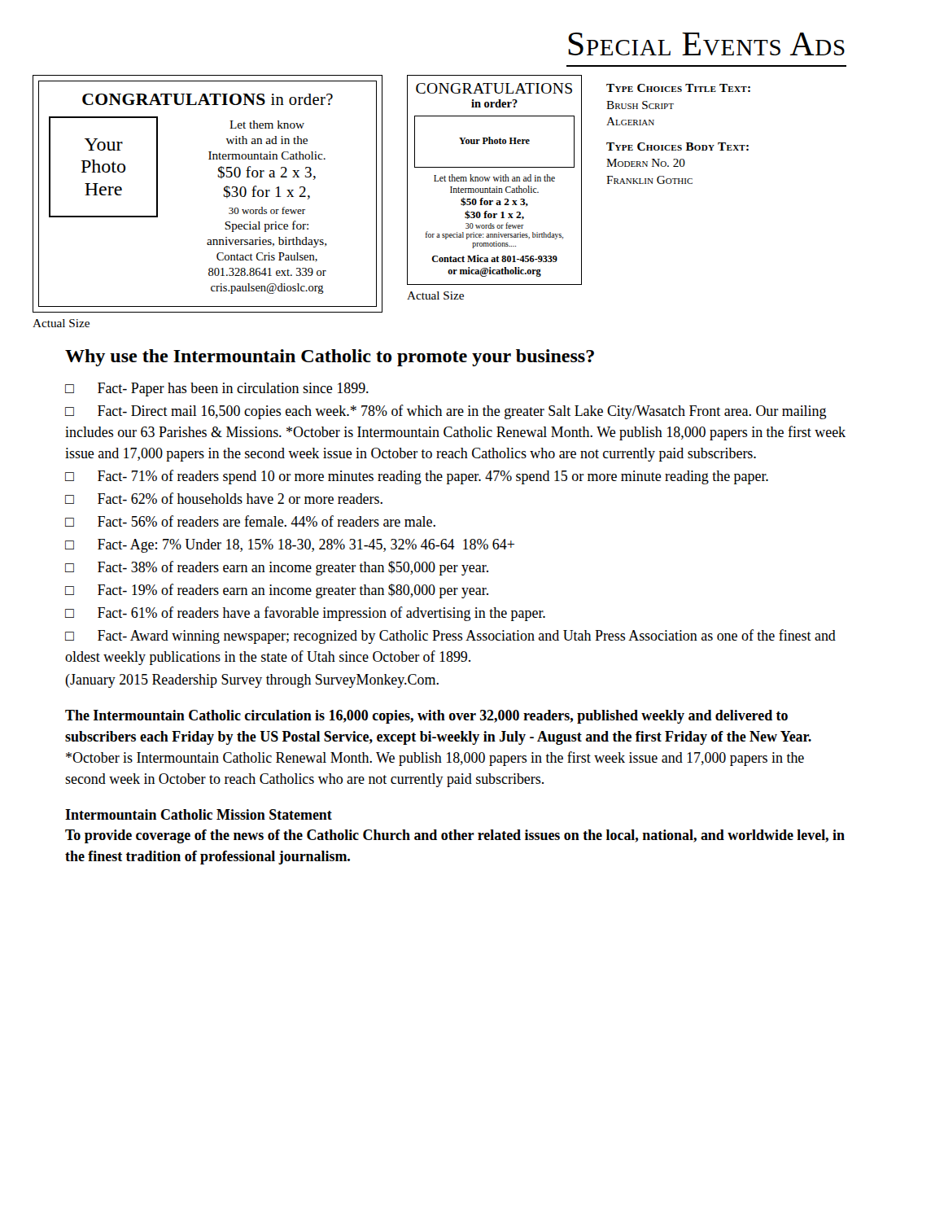Special Events Ads
CONGRATULATIONS in order?
Your
Photo
Here
Let them know
with an ad in the
Intermountain Catholic.
$50 for a 2 x 3,
$30 for 1 x 2,
30 words or fewer
Special price for:
anniversaries, birthdays,
Contact Cris Paulsen,
801.328.8641 ext. 339 or
cris.paulsen@dioslc.org
Actual Size
CONGRATULATIONS
in order?
Your Photo Here
Let them know with an ad in the
Intermountain Catholic.
$50 for a 2 x 3,
$30 for 1 x 2,
30 words or fewer
for a special price: anniversaries, birthdays,
promotions....
Contact Mica at 801-456-9339
or mica@icatholic.org
Actual Size
Type Choices Title Text:
Brush Script
Algerian
Type Choices Body Text:
Modern No. 20
Franklin Gothic
Why use the Intermountain Catholic to promote your business?
Fact- Paper has been in circulation since 1899.
Fact- Direct mail 16,500 copies each week.* 78% of which are in the greater Salt Lake City/Wasatch Front area. Our mailing includes our 63 Parishes & Missions. *October is Intermountain Catholic Renewal Month. We publish 18,000 papers in the first week issue and 17,000 papers in the second week issue in October to reach Catholics who are not currently paid subscribers.
Fact- 71% of readers spend 10 or more minutes reading the paper. 47% spend 15 or more minute reading the paper.
Fact- 62% of households have 2 or more readers.
Fact- 56% of readers are female. 44% of readers are male.
Fact- Age: 7% Under 18, 15% 18-30, 28% 31-45, 32% 46-64 18% 64+
Fact- 38% of readers earn an income greater than $50,000 per year.
Fact- 19% of readers earn an income greater than $80,000 per year.
Fact- 61% of readers have a favorable impression of advertising in the paper.
Fact- Award winning newspaper; recognized by Catholic Press Association and Utah Press Association as one of the finest and oldest weekly publications in the state of Utah since October of 1899.
(January 2015 Readership Survey through SurveyMonkey.Com.
The Intermountain Catholic circulation is 16,000 copies, with over 32,000 readers, published weekly and delivered to subscribers each Friday by the US Postal Service, except bi-weekly in July - August and the first Friday of the New Year.
*October is Intermountain Catholic Renewal Month. We publish 18,000 papers in the first week issue and 17,000 papers in the second week in October to reach Catholics who are not currently paid subscribers.
Intermountain Catholic Mission Statement
To provide coverage of the news of the Catholic Church and other related issues on the local, national, and worldwide level, in the finest tradition of professional journalism.